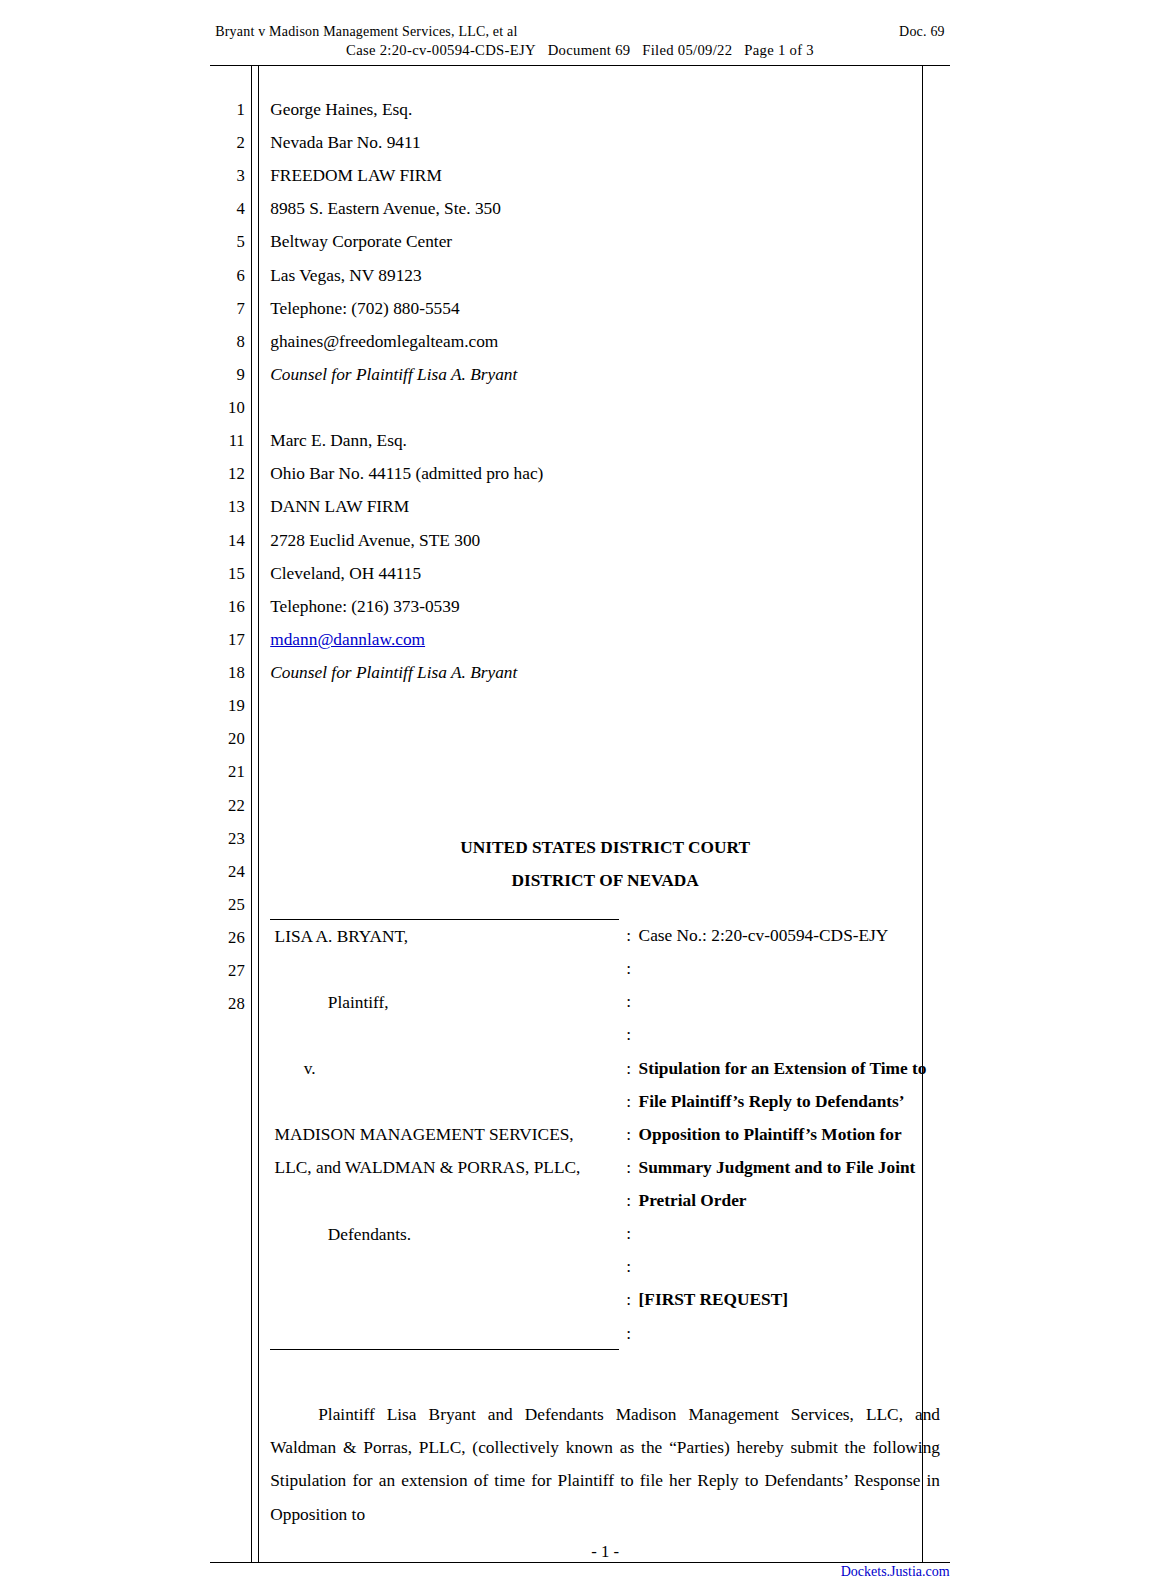Bryant v Madison Management Services, LLC, et al Doc. 69
Case 2:20-cv-00594-CDS-EJY Document 69 Filed 05/09/22 Page 1 of 3
1
2
3
4
5
6
7
8
9
10
11
12
13
14
15
16
17
18
19
20
21
22
23
24
25
26
27
28
George Haines, Esq.
Nevada Bar No. 9411
FREEDOM LAW FIRM
8985 S. Eastern Avenue, Ste. 350
Beltway Corporate Center
Las Vegas, NV 89123
Telephone: (702) 880-5554
ghaines@freedomlegalteam.com
Counsel for Plaintiff Lisa A. Bryant
Marc E. Dann, Esq.
Ohio Bar No. 44115 (admitted pro hac)
DANN LAW FIRM
2728 Euclid Avenue, STE 300
Cleveland, OH 44115
Telephone: (216) 373-0539
mdann@dannlaw.com
Counsel for Plaintiff Lisa A. Bryant
UNITED STATES DISTRICT COURT
DISTRICT OF NEVADA
| LISA A. BRYANT, Plaintiff, v. MADISON MANAGEMENT SERVICES, LLC, and WALDMAN & PORRAS, PLLC, Defendants. | : : : : : : : : : : : : : | Case No.: 2:20-cv-00594-CDS-EJY Stipulation for an Extension of Time to File Plaintiff’s Reply to Defendants’ Opposition to Plaintiff’s Motion for Summary Judgment and to File Joint Pretrial Order [FIRST REQUEST] |
Plaintiff Lisa Bryant and Defendants Madison Management Services, LLC, and Waldman & Porras, PLLC, (collectively known as the “Parties) hereby submit the following Stipulation for an extension of time for Plaintiff to file her Reply to Defendants’ Response in Opposition to
- 1 -
Dockets.Justia.com